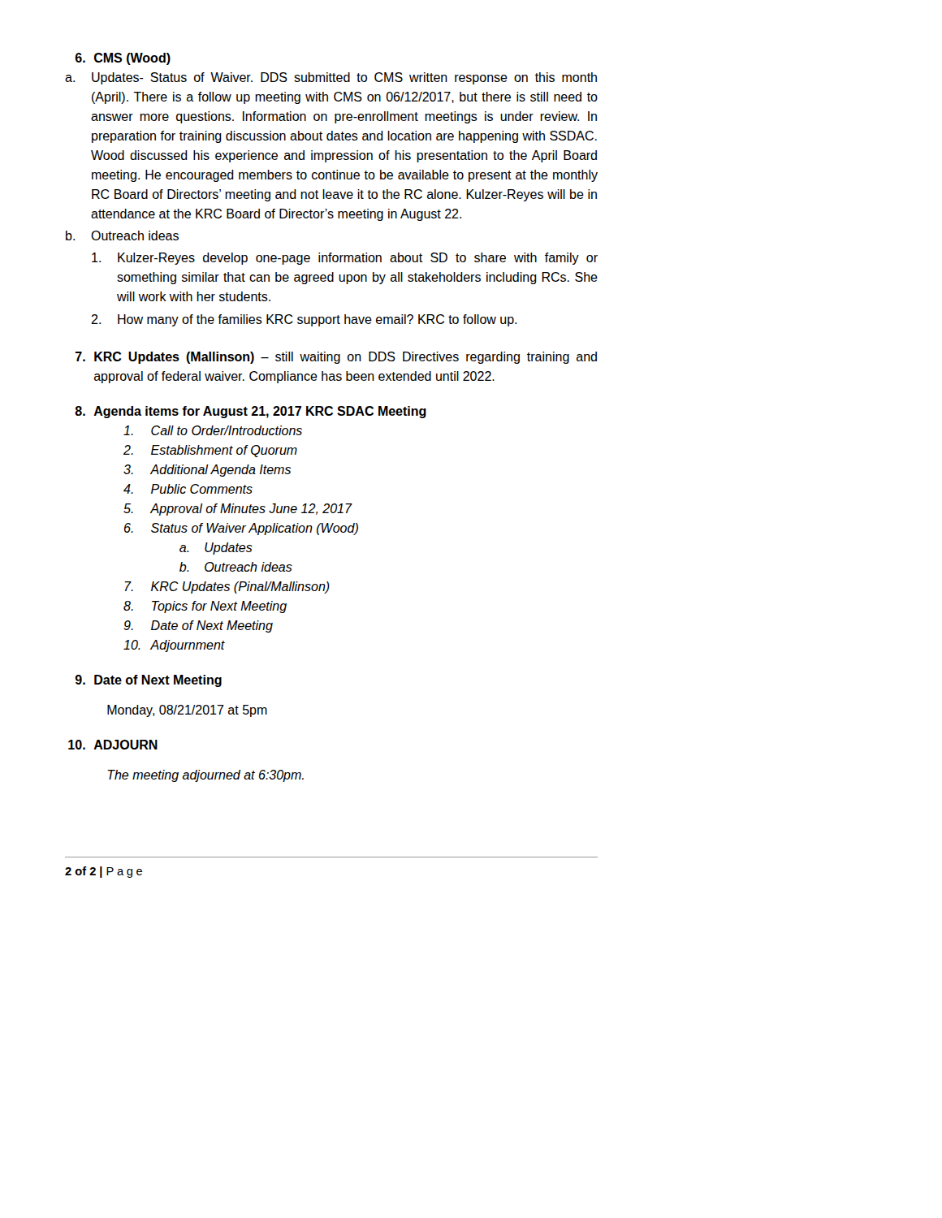6. CMS (Wood)
a. Updates- Status of Waiver. DDS submitted to CMS written response on this month (April). There is a follow up meeting with CMS on 06/12/2017, but there is still need to answer more questions. Information on pre-enrollment meetings is under review. In preparation for training discussion about dates and location are happening with SSDAC. Wood discussed his experience and impression of his presentation to the April Board meeting. He encouraged members to continue to be available to present at the monthly RC Board of Directors’ meeting and not leave it to the RC alone. Kulzer-Reyes will be in attendance at the KRC Board of Director’s meeting in August 22.
b. Outreach ideas
1. Kulzer-Reyes develop one-page information about SD to share with family or something similar that can be agreed upon by all stakeholders including RCs. She will work with her students.
2. How many of the families KRC support have email? KRC to follow up.
7. KRC Updates (Mallinson) – still waiting on DDS Directives regarding training and approval of federal waiver. Compliance has been extended until 2022.
8. Agenda items for August 21, 2017 KRC SDAC Meeting
1. Call to Order/Introductions
2. Establishment of Quorum
3. Additional Agenda Items
4. Public Comments
5. Approval of Minutes June 12, 2017
6. Status of Waiver Application (Wood)
a. Updates
b. Outreach ideas
7. KRC Updates (Pinal/Mallinson)
8. Topics for Next Meeting
9. Date of Next Meeting
10. Adjournment
9. Date of Next Meeting
Monday, 08/21/2017 at 5pm
10. ADJOURN
The meeting adjourned at 6:30pm.
2 of 2 | Page